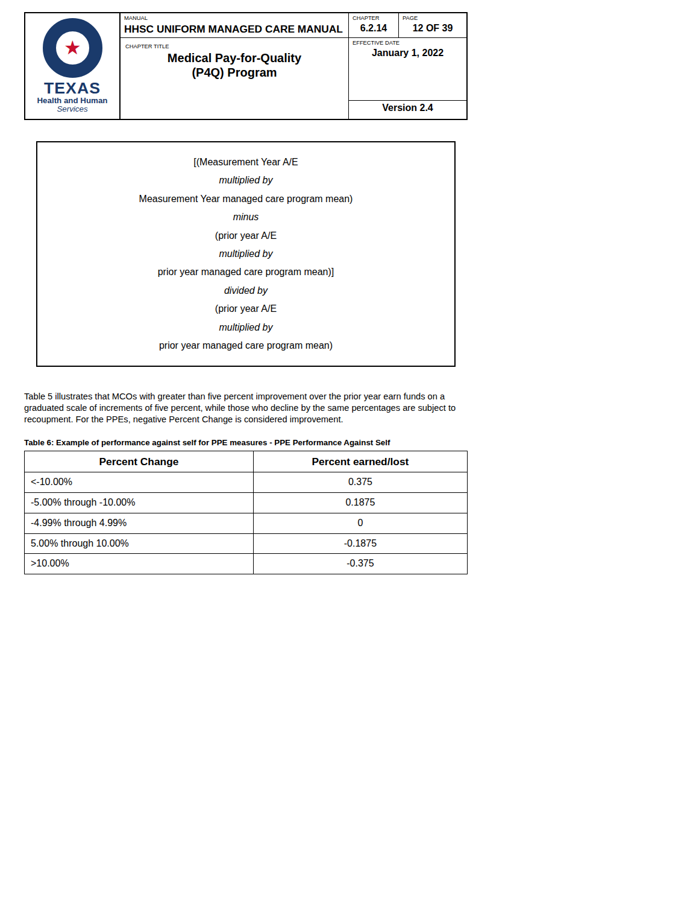| TEXAS Health and Human Services | Manual HHSC UNIFORM MANAGED CARE MANUAL | Chapter 6.2.14 | Page 12 OF 39 |
| Chapter Title Medical Pay-for-Quality (P4Q) Program | Effective Date January 1, 2022 |
| Version 2.4 |
[(Measurement Year A/E
multiplied by
Measurement Year managed care program mean)
minus
(prior year A/E
multiplied by
prior year managed care program mean)]
divided by
(prior year A/E
multiplied by
prior year managed care program mean)
Table 5 illustrates that MCOs with greater than five percent improvement over the prior year earn funds on a graduated scale of increments of five percent, while those who decline by the same percentages are subject to recoupment. For the PPEs, negative Percent Change is considered improvement.
Table 6: Example of performance against self for PPE measures - PPE Performance Against Self
| Percent Change | Percent earned/lost |
| --- | --- |
| <-10.00% | 0.375 |
| -5.00% through -10.00% | 0.1875 |
| -4.99% through 4.99% | 0 |
| 5.00% through 10.00% | -0.1875 |
| >10.00% | -0.375 |